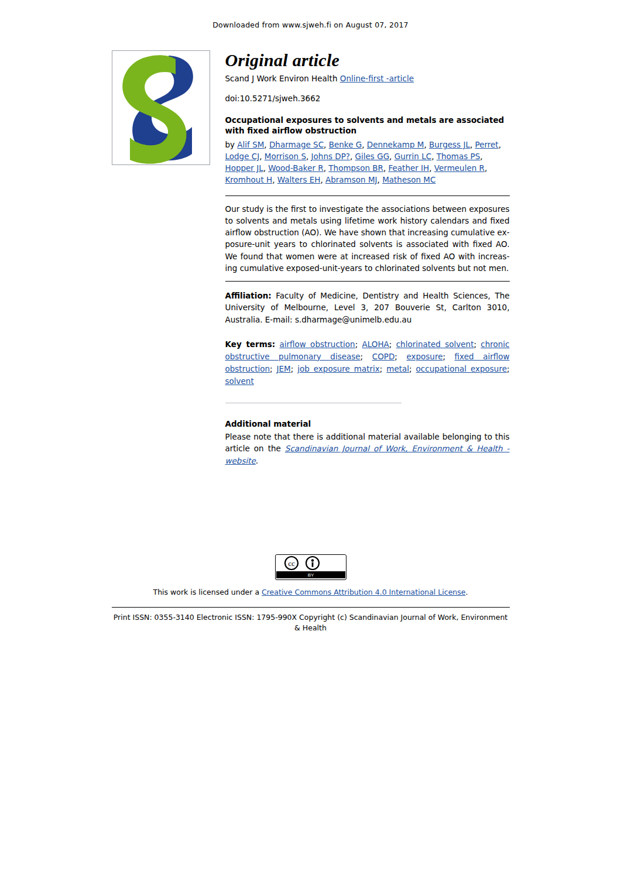Downloaded from www.sjweh.fi on August 07, 2017
Original article
Scand J Work Environ Health Online-first -article
doi:10.5271/sjweh.3662
Occupational exposures to solvents and metals are associated with fixed airflow obstruction
by Alif SM, Dharmage SC, Benke G, Dennekamp M, Burgess JL, Perret, Lodge CJ, Morrison S, Johns DP?, Giles GG, Gurrin LC, Thomas PS, Hopper JL, Wood-Baker R, Thompson BR, Feather IH, Vermeulen R, Kromhout H, Walters EH, Abramson MJ, Matheson MC
Our study is the first to investigate the associations between exposures to solvents and metals using lifetime work history calendars and fixed airflow obstruction (AO). We have shown that increasing cumulative exposure-unit years to chlorinated solvents is associated with fixed AO. We found that women were at increased risk of fixed AO with increasing cumulative exposed-unit-years to chlorinated solvents but not men.
Affiliation: Faculty of Medicine, Dentistry and Health Sciences, The University of Melbourne, Level 3, 207 Bouverie St, Carlton 3010, Australia. E-mail: s.dharmage@unimelb.edu.au
Key terms: airflow obstruction; ALOHA; chlorinated solvent; chronic obstructive pulmonary disease; COPD; exposure; fixed airflow obstruction; JEM; job exposure matrix; metal; occupational exposure; solvent
Additional material
Please note that there is additional material available belonging to this article on the Scandinavian Journal of Work, Environment & Health -website.
cc BY
This work is licensed under a Creative Commons Attribution 4.0 International License.
Print ISSN: 0355-3140 Electronic ISSN: 1795-990X Copyright (c) Scandinavian Journal of Work, Environment & Health